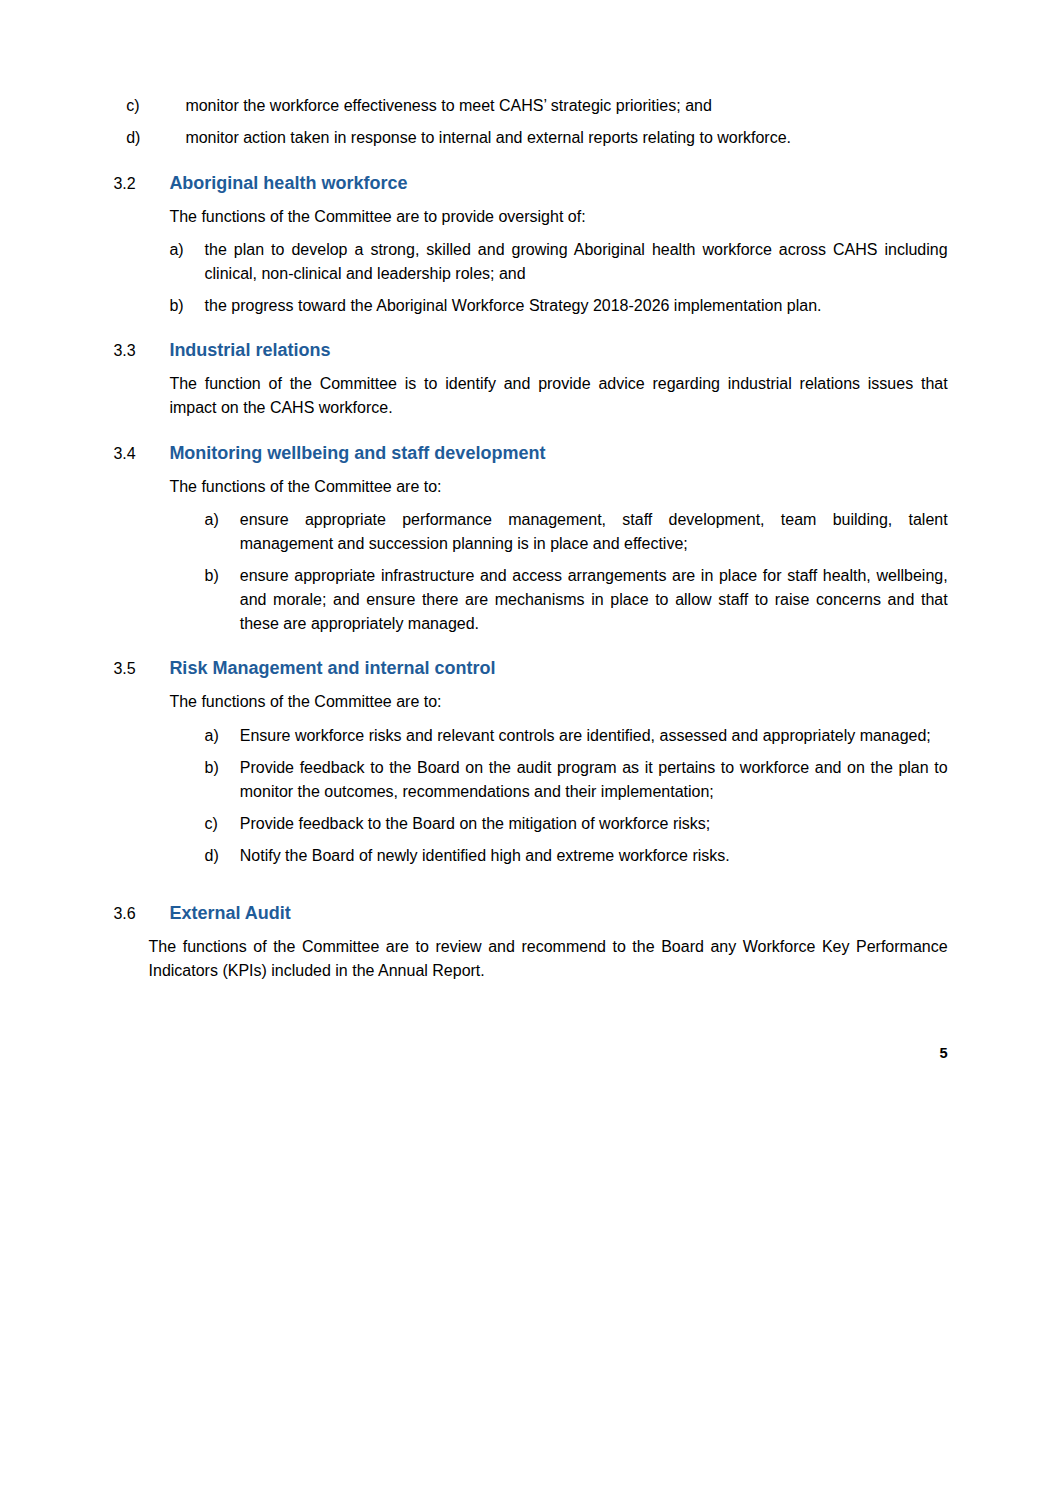c) monitor the workforce effectiveness to meet CAHS’ strategic priorities; and
d) monitor action taken in response to internal and external reports relating to workforce.
3.2 Aboriginal health workforce
The functions of the Committee are to provide oversight of:
the plan to develop a strong, skilled and growing Aboriginal health workforce across CAHS including clinical, non-clinical and leadership roles; and
the progress toward the Aboriginal Workforce Strategy 2018-2026 implementation plan.
3.3 Industrial relations
The function of the Committee is to identify and provide advice regarding industrial relations issues that impact on the CAHS workforce.
3.4 Monitoring wellbeing and staff development
The functions of the Committee are to:
ensure appropriate performance management, staff development, team building, talent management and succession planning is in place and effective;
ensure appropriate infrastructure and access arrangements are in place for staff health, wellbeing, and morale; and ensure there are mechanisms in place to allow staff to raise concerns and that these are appropriately managed.
3.5 Risk Management and internal control
The functions of the Committee are to:
Ensure workforce risks and relevant controls are identified, assessed and appropriately managed;
Provide feedback to the Board on the audit program as it pertains to workforce and on the plan to monitor the outcomes, recommendations and their implementation;
Provide feedback to the Board on the mitigation of workforce risks;
Notify the Board of newly identified high and extreme workforce risks.
3.6 External Audit
The functions of the Committee are to review and recommend to the Board any Workforce Key Performance Indicators (KPIs) included in the Annual Report.
5